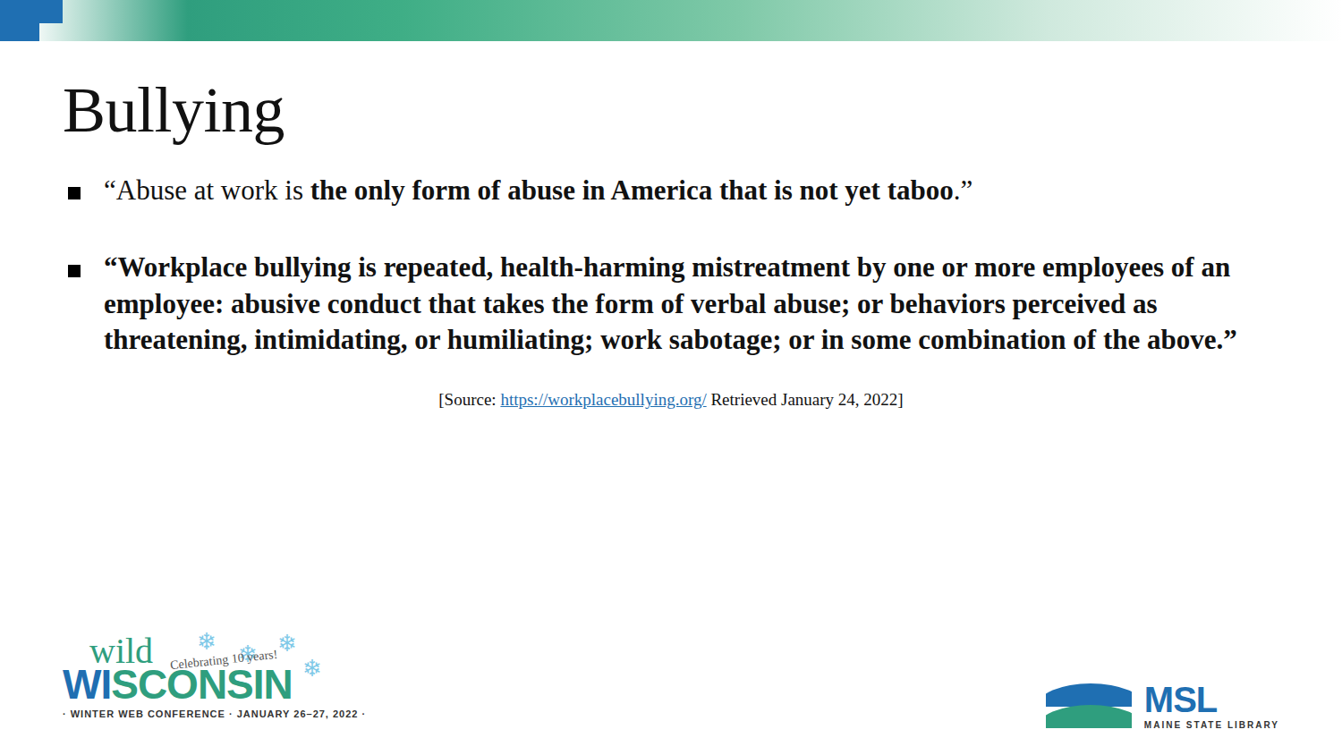Bullying
“Abuse at work is the only form of abuse in America that is not yet taboo.”
“Workplace bullying is repeated, health-harming mistreatment by one or more employees of an employee: abusive conduct that takes the form of verbal abuse; or behaviors perceived as threatening, intimidating, or humiliating; work sabotage; or in some combination of the above.”
[Source: https://workplacebullying.org/ Retrieved January 24, 2022]
❄ ❄ ❄ ❄
wild
Celebrating 10 years!
WISCONSIN
· WINTER WEB CONFERENCE · JANUARY 26–27, 2022 ·
MSL
MAINE STATE LIBRARY